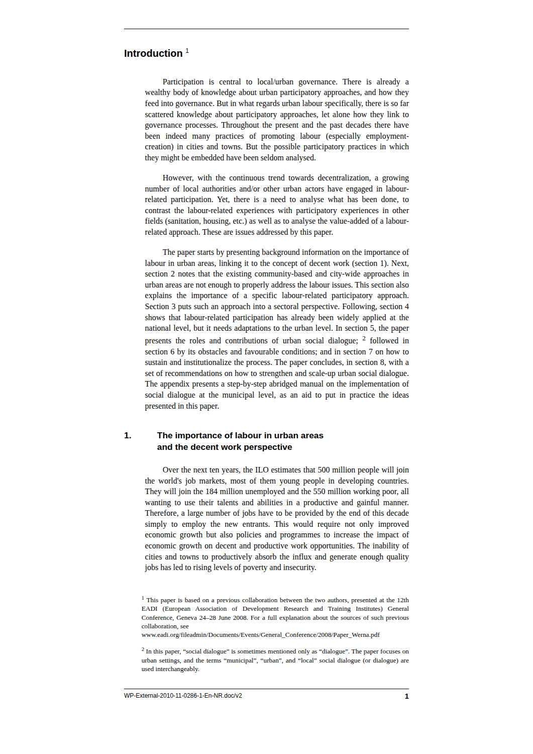Introduction 1
Participation is central to local/urban governance. There is already a wealthy body of knowledge about urban participatory approaches, and how they feed into governance. But in what regards urban labour specifically, there is so far scattered knowledge about participatory approaches, let alone how they link to governance processes. Throughout the present and the past decades there have been indeed many practices of promoting labour (especially employment-creation) in cities and towns. But the possible participatory practices in which they might be embedded have been seldom analysed.
However, with the continuous trend towards decentralization, a growing number of local authorities and/or other urban actors have engaged in labour-related participation. Yet, there is a need to analyse what has been done, to contrast the labour-related experiences with participatory experiences in other fields (sanitation, housing, etc.) as well as to analyse the value-added of a labour-related approach. These are issues addressed by this paper.
The paper starts by presenting background information on the importance of labour in urban areas, linking it to the concept of decent work (section 1). Next, section 2 notes that the existing community-based and city-wide approaches in urban areas are not enough to properly address the labour issues. This section also explains the importance of a specific labour-related participatory approach. Section 3 puts such an approach into a sectoral perspective. Following, section 4 shows that labour-related participation has already been widely applied at the national level, but it needs adaptations to the urban level. In section 5, the paper presents the roles and contributions of urban social dialogue; 2 followed in section 6 by its obstacles and favourable conditions; and in section 7 on how to sustain and institutionalize the process. The paper concludes, in section 8, with a set of recommendations on how to strengthen and scale-up urban social dialogue. The appendix presents a step-by-step abridged manual on the implementation of social dialogue at the municipal level, as an aid to put in practice the ideas presented in this paper.
1. The importance of labour in urban areas
and the decent work perspective
Over the next ten years, the ILO estimates that 500 million people will join the world's job markets, most of them young people in developing countries. They will join the 184 million unemployed and the 550 million working poor, all wanting to use their talents and abilities in a productive and gainful manner. Therefore, a large number of jobs have to be provided by the end of this decade simply to employ the new entrants. This would require not only improved economic growth but also policies and programmes to increase the impact of economic growth on decent and productive work opportunities. The inability of cities and towns to productively absorb the influx and generate enough quality jobs has led to rising levels of poverty and insecurity.
1 This paper is based on a previous collaboration between the two authors, presented at the 12th EADI (European Association of Development Research and Training Institutes) General Conference, Geneva 24–28 June 2008. For a full explanation about the sources of such previous collaboration, see
www.eadi.org/fileadmin/Documents/Events/General_Conference/2008/Paper_Werna.pdf
2 In this paper, “social dialogue” is sometimes mentioned only as “dialogue”. The paper focuses on urban settings, and the terms “municipal”, “urban”, and “local” social dialogue (or dialogue) are used interchangeably.
WP-External-2010-11-0286-1-En-NR.doc/v2 1